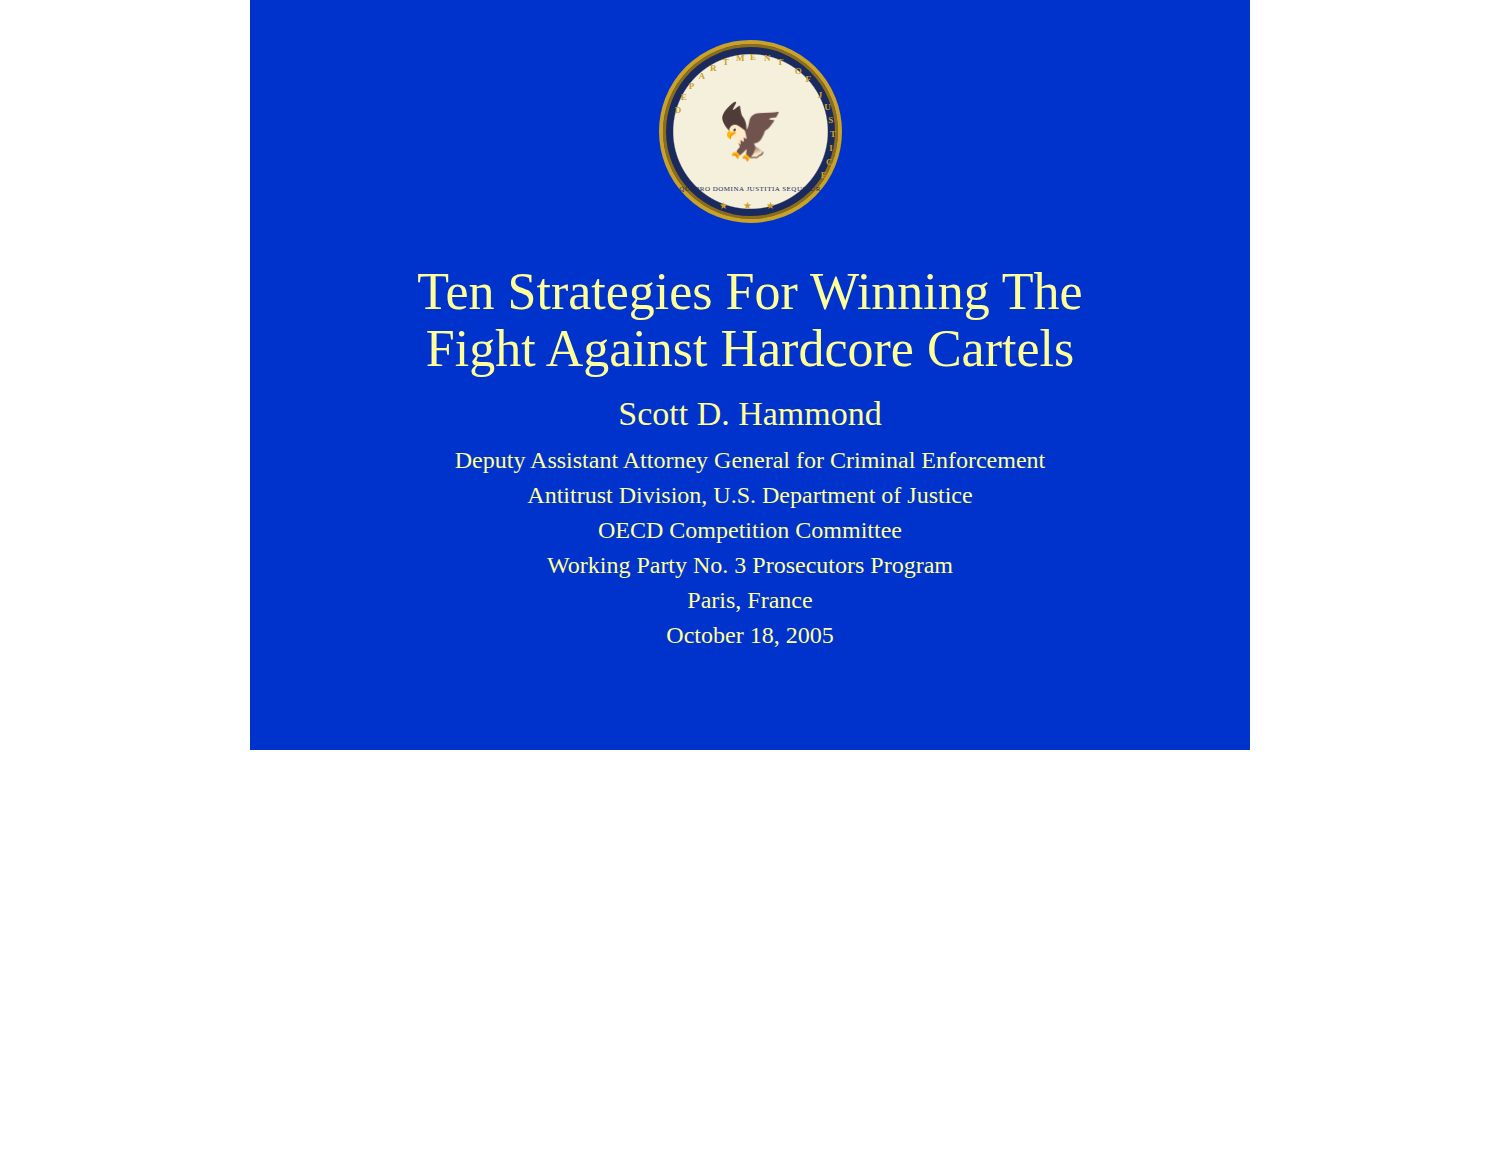D E P A R T M E N T O F J U S T I C E
🦅
QUI PRO DOMINA JUSTITIA SEQUITUR
★ ★ ★
Ten Strategies For Winning The
Fight Against Hardcore Cartels
Scott D. Hammond
Deputy Assistant Attorney General for Criminal Enforcement
Antitrust Division, U.S. Department of Justice
OECD Competition Committee
Working Party No. 3 Prosecutors Program
Paris, France
October 18, 2005